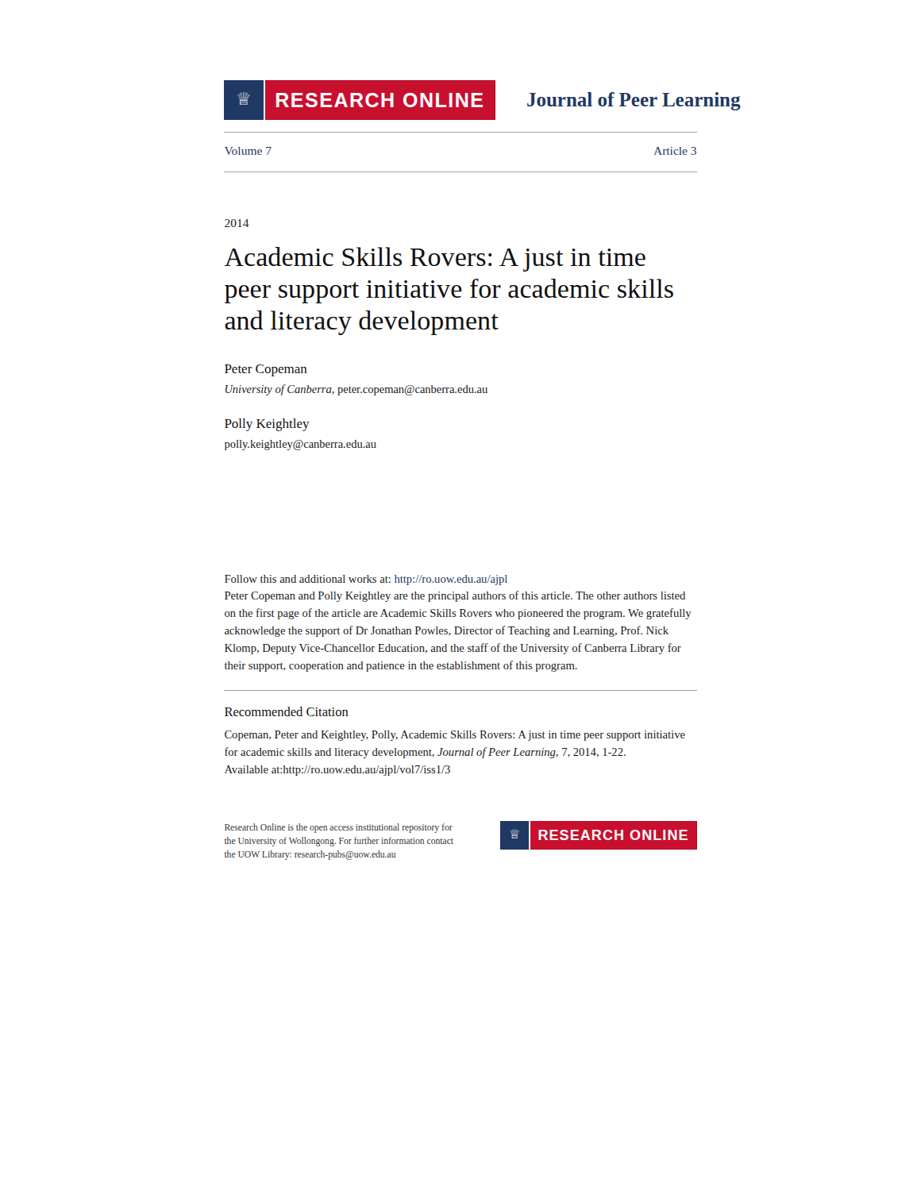♕
RESEARCH ONLINE
Journal of Peer Learning
Volume 7
Article 3
2014
Academic Skills Rovers: A just in time peer support initiative for academic skills and literacy development
Peter Copeman
University of Canberra, peter.copeman@canberra.edu.au
Polly Keightley
polly.keightley@canberra.edu.au
Follow this and additional works at: http://ro.uow.edu.au/ajpl
Peter Copeman and Polly Keightley are the principal authors of this article. The other authors listed on the first page of the article are Academic Skills Rovers who pioneered the program. We gratefully acknowledge the support of Dr Jonathan Powles, Director of Teaching and Learning, Prof. Nick Klomp, Deputy Vice-Chancellor Education, and the staff of the University of Canberra Library for their support, cooperation and patience in the establishment of this program.
Recommended Citation
Copeman, Peter and Keightley, Polly, Academic Skills Rovers: A just in time peer support initiative for academic skills and literacy development, Journal of Peer Learning, 7, 2014, 1-22.
Available at:http://ro.uow.edu.au/ajpl/vol7/iss1/3
Research Online is the open access institutional repository for the University of Wollongong. For further information contact the UOW Library: research-pubs@uow.edu.au
♕
RESEARCH ONLINE